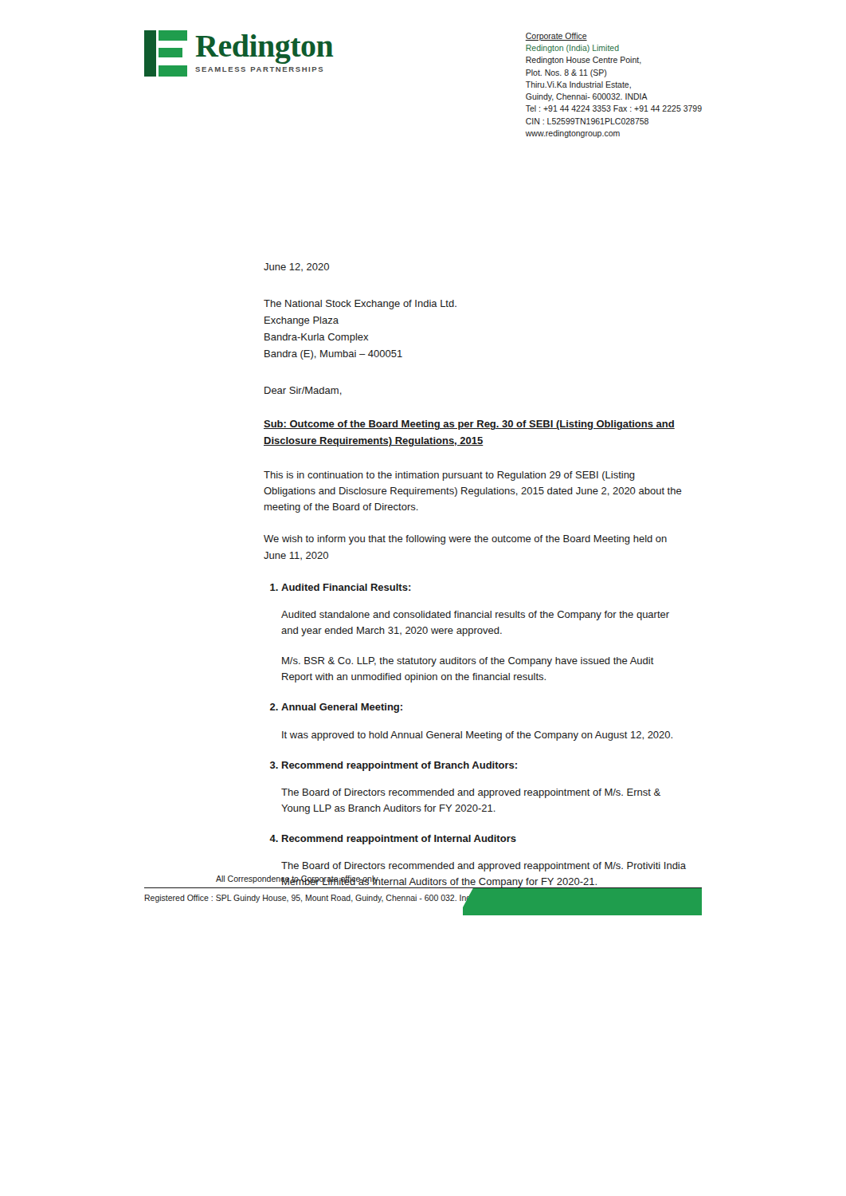Redington
SEAMLESS PARTNERSHIPS
Corporate Office
Redington (India) Limited
Redington House Centre Point,
Plot. Nos. 8 & 11 (SP)
Thiru.Vi.Ka Industrial Estate,
Guindy, Chennai- 600032. INDIA
Tel : +91 44 4224 3353 Fax : +91 44 2225 3799
CIN : L52599TN1961PLC028758
www.redingtongroup.com
June 12, 2020
The National Stock Exchange of India Ltd.
Exchange Plaza
Bandra-Kurla Complex
Bandra (E), Mumbai – 400051
Dear Sir/Madam,
Sub: Outcome of the Board Meeting as per Reg. 30 of SEBI (Listing Obligations and Disclosure Requirements) Regulations, 2015
This is in continuation to the intimation pursuant to Regulation 29 of SEBI (Listing Obligations and Disclosure Requirements) Regulations, 2015 dated June 2, 2020 about the meeting of the Board of Directors.
We wish to inform you that the following were the outcome of the Board Meeting held on June 11, 2020
Audited Financial Results:
Audited standalone and consolidated financial results of the Company for the quarter and year ended March 31, 2020 were approved.
M/s. BSR & Co. LLP, the statutory auditors of the Company have issued the Audit Report with an unmodified opinion on the financial results.
Annual General Meeting:
It was approved to hold Annual General Meeting of the Company on August 12, 2020.
Recommend reappointment of Branch Auditors:
The Board of Directors recommended and approved reappointment of M/s. Ernst & Young LLP as Branch Auditors for FY 2020-21.
Recommend reappointment of Internal Auditors
The Board of Directors recommended and approved reappointment of M/s. Protiviti India Member Limited as Internal Auditors of the Company for FY 2020-21.
All Correspondence to Corporate office only
Registered Office : SPL Guindy House, 95, Mount Road, Guindy, Chennai - 600 032. India.